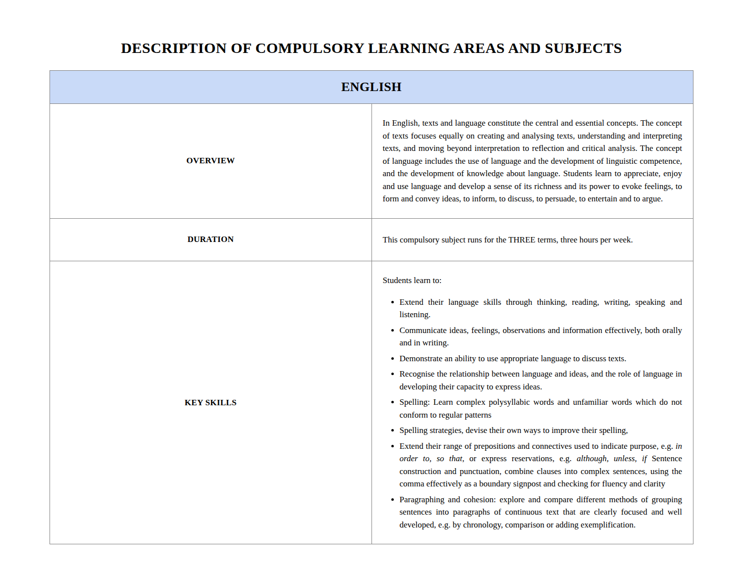DESCRIPTION OF COMPULSORY LEARNING AREAS AND SUBJECTS
| ENGLISH |
| --- |
| OVERVIEW | In English, texts and language constitute the central and essential concepts. The concept of texts focuses equally on creating and analysing texts, understanding and interpreting texts, and moving beyond interpretation to reflection and critical analysis. The concept of language includes the use of language and the development of linguistic competence, and the development of knowledge about language. Students learn to appreciate, enjoy and use language and develop a sense of its richness and its power to evoke feelings, to form and convey ideas, to inform, to discuss, to persuade, to entertain and to argue. |
| DURATION | This compulsory subject runs for the THREE terms, three hours per week. |
| KEY SKILLS | Students learn to: Extend their language skills through thinking, reading, writing, speaking and listening. Communicate ideas, feelings, observations and information effectively, both orally and in writing. Demonstrate an ability to use appropriate language to discuss texts. Recognise the relationship between language and ideas, and the role of language in developing their capacity to express ideas. Spelling: Learn complex polysyllabic words and unfamiliar words which do not conform to regular patterns Spelling strategies, devise their own ways to improve their spelling, Extend their range of prepositions and connectives used to indicate purpose, e.g. in order to, so that , or express reservations, e.g. although, unless, if Sentence construction and punctuation, combine clauses into complex sentences, using the comma effectively as a boundary signpost and checking for fluency and clarity Paragraphing and cohesion: explore and compare different methods of grouping sentences into paragraphs of continuous text that are clearly focused and well developed, e.g. by chronology, comparison or adding exemplification. |